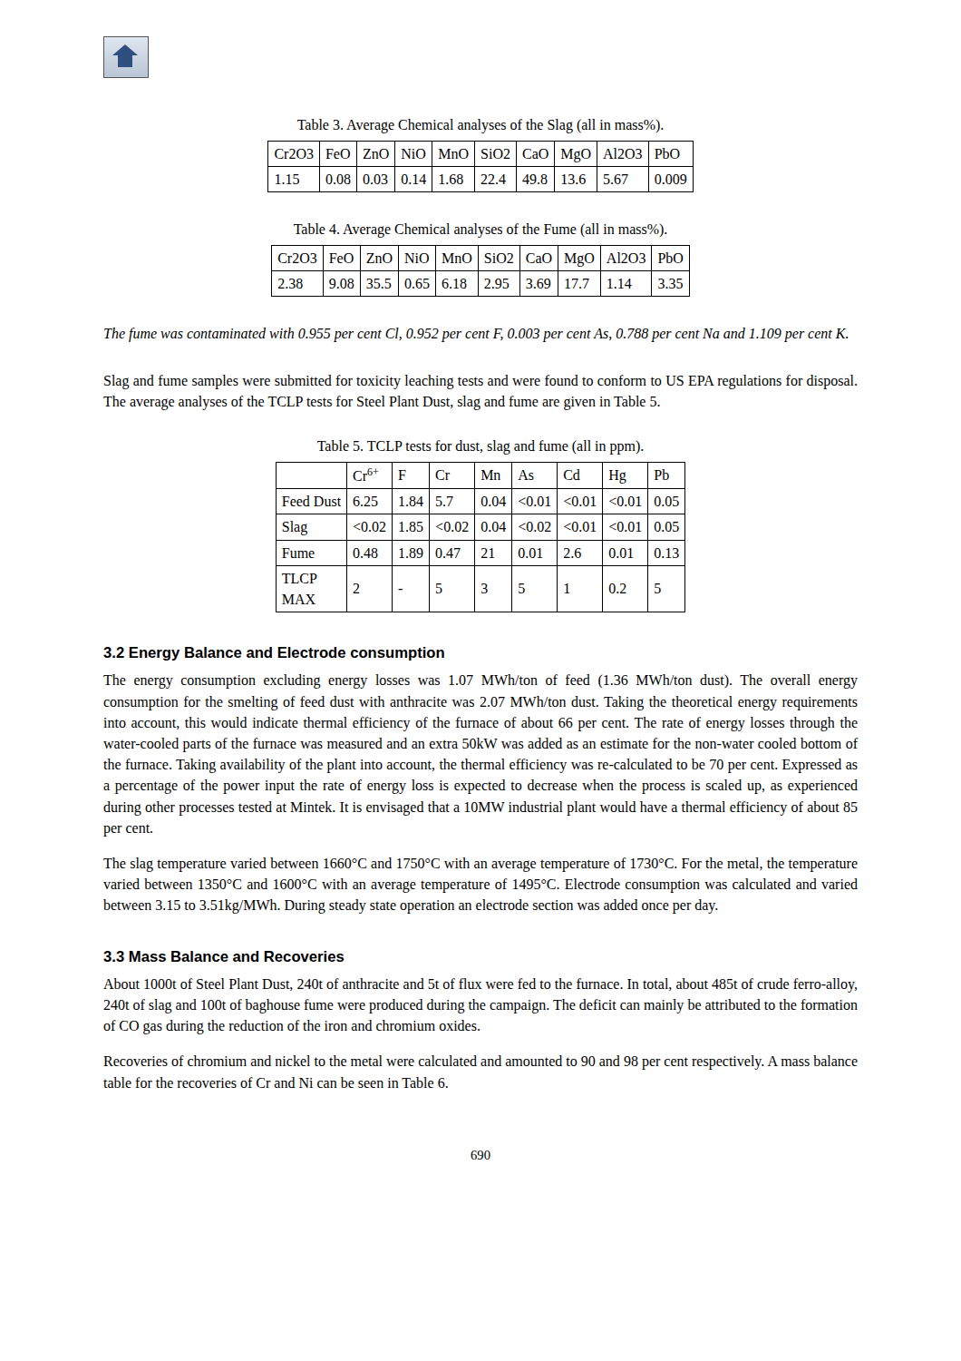Table 3. Average Chemical analyses of the Slag (all in mass%).
| Cr2O3 | FeO | ZnO | NiO | MnO | SiO2 | CaO | MgO | Al2O3 | PbO |
| 1.15 | 0.08 | 0.03 | 0.14 | 1.68 | 22.4 | 49.8 | 13.6 | 5.67 | 0.009 |
Table 4. Average Chemical analyses of the Fume (all in mass%).
| Cr2O3 | FeO | ZnO | NiO | MnO | SiO2 | CaO | MgO | Al2O3 | PbO |
| 2.38 | 9.08 | 35.5 | 0.65 | 6.18 | 2.95 | 3.69 | 17.7 | 1.14 | 3.35 |
The fume was contaminated with 0.955 per cent Cl, 0.952 per cent F, 0.003 per cent As, 0.788 per cent Na and 1.109 per cent K.
Slag and fume samples were submitted for toxicity leaching tests and were found to conform to US EPA regulations for disposal. The average analyses of the TCLP tests for Steel Plant Dust, slag and fume are given in Table 5.
Table 5. TCLP tests for dust, slag and fume (all in ppm).
| | Cr 6+ | F | Cr | Mn | As | Cd | Hg | Pb |
| Feed Dust | 6.25 | 1.84 | 5.7 | 0.04 | <0.01 | <0.01 | <0.01 | 0.05 |
| Slag | <0.02 | 1.85 | <0.02 | 0.04 | <0.02 | <0.01 | <0.01 | 0.05 |
| Fume | 0.48 | 1.89 | 0.47 | 21 | 0.01 | 2.6 | 0.01 | 0.13 |
| TLCP MAX | 2 | - | 5 | 3 | 5 | 1 | 0.2 | 5 |
3.2 Energy Balance and Electrode consumption
The energy consumption excluding energy losses was 1.07 MWh/ton of feed (1.36 MWh/ton dust). The overall energy consumption for the smelting of feed dust with anthracite was 2.07 MWh/ton dust. Taking the theoretical energy requirements into account, this would indicate thermal efficiency of the furnace of about 66 per cent. The rate of energy losses through the water-cooled parts of the furnace was measured and an extra 50kW was added as an estimate for the non-water cooled bottom of the furnace. Taking availability of the plant into account, the thermal efficiency was re-calculated to be 70 per cent. Expressed as a percentage of the power input the rate of energy loss is expected to decrease when the process is scaled up, as experienced during other processes tested at Mintek. It is envisaged that a 10MW industrial plant would have a thermal efficiency of about 85 per cent.
The slag temperature varied between 1660°C and 1750°C with an average temperature of 1730°C. For the metal, the temperature varied between 1350°C and 1600°C with an average temperature of 1495°C. Electrode consumption was calculated and varied between 3.15 to 3.51kg/MWh. During steady state operation an electrode section was added once per day.
3.3 Mass Balance and Recoveries
About 1000t of Steel Plant Dust, 240t of anthracite and 5t of flux were fed to the furnace. In total, about 485t of crude ferro-alloy, 240t of slag and 100t of baghouse fume were produced during the campaign. The deficit can mainly be attributed to the formation of CO gas during the reduction of the iron and chromium oxides.
Recoveries of chromium and nickel to the metal were calculated and amounted to 90 and 98 per cent respectively. A mass balance table for the recoveries of Cr and Ni can be seen in Table 6.
690